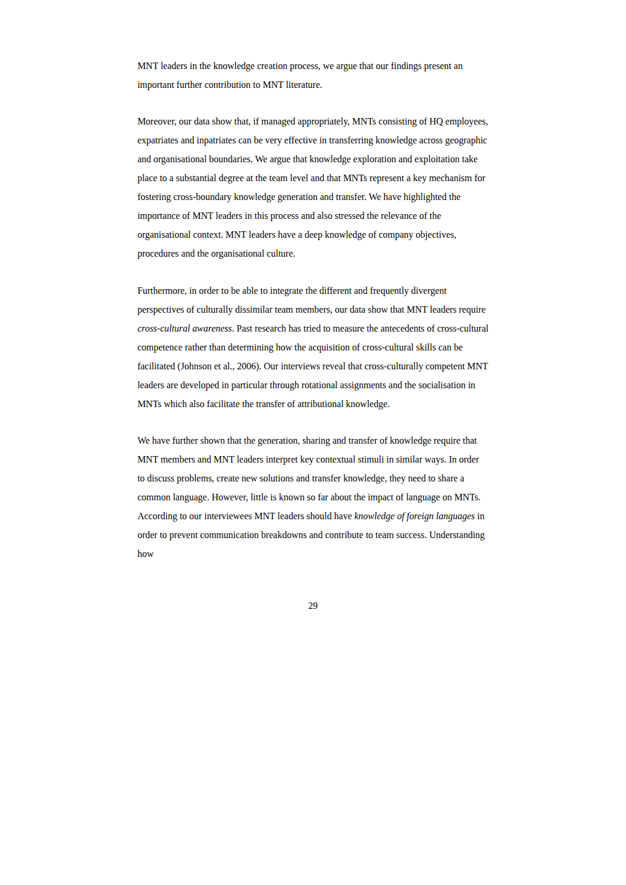MNT leaders in the knowledge creation process, we argue that our findings present an important further contribution to MNT literature.
Moreover, our data show that, if managed appropriately, MNTs consisting of HQ employees, expatriates and inpatriates can be very effective in transferring knowledge across geographic and organisational boundaries. We argue that knowledge exploration and exploitation take place to a substantial degree at the team level and that MNTs represent a key mechanism for fostering cross-boundary knowledge generation and transfer. We have highlighted the importance of MNT leaders in this process and also stressed the relevance of the organisational context. MNT leaders have a deep knowledge of company objectives, procedures and the organisational culture.
Furthermore, in order to be able to integrate the different and frequently divergent perspectives of culturally dissimilar team members, our data show that MNT leaders require cross-cultural awareness. Past research has tried to measure the antecedents of cross-cultural competence rather than determining how the acquisition of cross-cultural skills can be facilitated (Johnson et al., 2006). Our interviews reveal that cross-culturally competent MNT leaders are developed in particular through rotational assignments and the socialisation in MNTs which also facilitate the transfer of attributional knowledge.
We have further shown that the generation, sharing and transfer of knowledge require that MNT members and MNT leaders interpret key contextual stimuli in similar ways. In order to discuss problems, create new solutions and transfer knowledge, they need to share a common language. However, little is known so far about the impact of language on MNTs. According to our interviewees MNT leaders should have knowledge of foreign languages in order to prevent communication breakdowns and contribute to team success. Understanding how
29